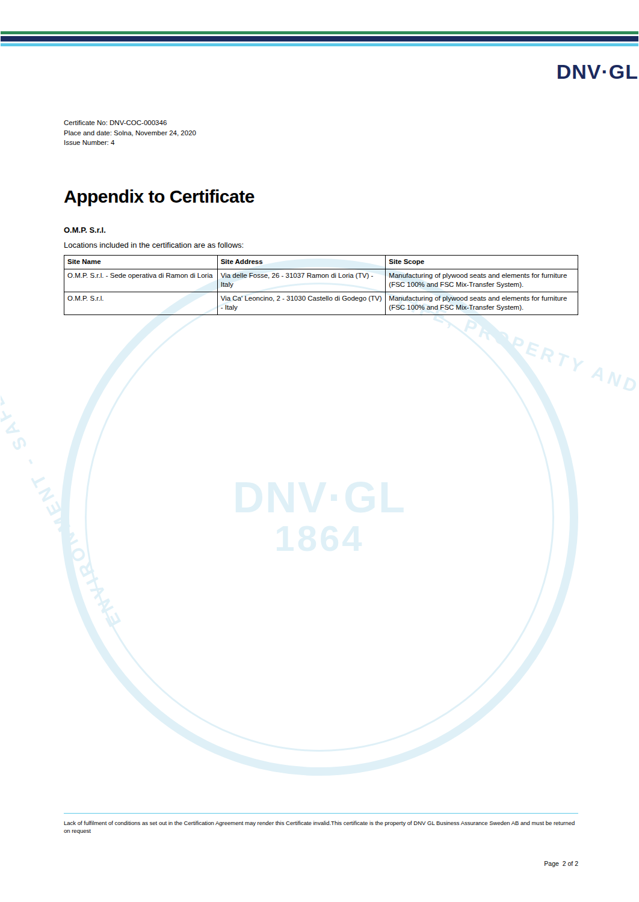DNV·GL
Certificate No: DNV-COC-000346
Place and date: Solna, November 24, 2020
Issue Number: 4
Appendix to Certificate
O.M.P. S.r.l.
Locations included in the certification are as follows:
DNV·GL
1864
ENVIRONMENT - SAFEGUARDING LIFE, PROPERTY AND THE
| Site Name | Site Address | Site Scope |
| --- | --- | --- |
| O.M.P. S.r.l. - Sede operativa di Ramon di Loria | Via delle Fosse, 26 - 31037 Ramon di Loria (TV) - Italy | Manufacturing of plywood seats and elements for furniture (FSC 100% and FSC Mix-Transfer System). |
| O.M.P. S.r.l. | Via Ca' Leoncino, 2 - 31030 Castello di Godego (TV) - Italy | Manufacturing of plywood seats and elements for furniture (FSC 100% and FSC Mix-Transfer System). |
Lack of fulfilment of conditions as set out in the Certification Agreement may render this Certificate invalid.This certificate is the property of DNV GL Business Assurance Sweden AB and must be returned on request
Page 2 of 2